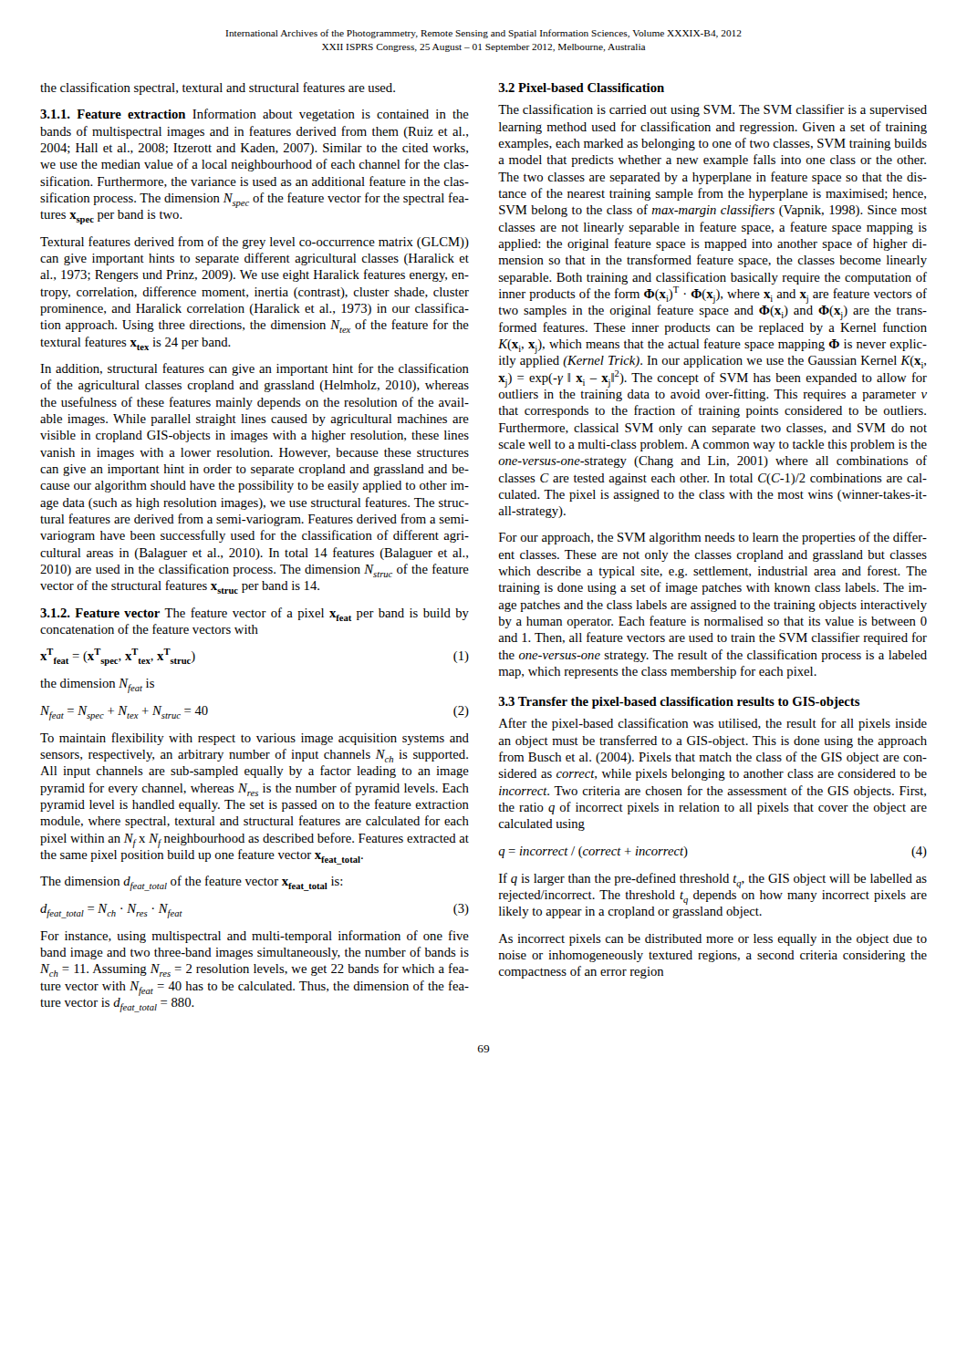International Archives of the Photogrammetry, Remote Sensing and Spatial Information Sciences, Volume XXXIX-B4, 2012
XXII ISPRS Congress, 25 August – 01 September 2012, Melbourne, Australia
the classification spectral, textural and structural features are used.
3.1.1. Feature extraction Information about vegetation is contained in the bands of multispectral images and in features derived from them (Ruiz et al., 2004; Hall et al., 2008; Itzerott and Kaden, 2007). Similar to the cited works, we use the median value of a local neighbourhood of each channel for the classification. Furthermore, the variance is used as an additional feature in the classification process. The dimension Nspec of the feature vector for the spectral features xspec per band is two.
Textural features derived from of the grey level co-occurrence matrix (GLCM)) can give important hints to separate different agricultural classes (Haralick et al., 1973; Rengers und Prinz, 2009). We use eight Haralick features energy, entropy, correlation, difference moment, inertia (contrast), cluster shade, cluster prominence, and Haralick correlation (Haralick et al., 1973) in our classification approach. Using three directions, the dimension Ntex of the feature for the textural features xtex is 24 per band.
In addition, structural features can give an important hint for the classification of the agricultural classes cropland and grassland (Helmholz, 2010), whereas the usefulness of these features mainly depends on the resolution of the available images. While parallel straight lines caused by agricultural machines are visible in cropland GIS-objects in images with a higher resolution, these lines vanish in images with a lower resolution. However, because these structures can give an important hint in order to separate cropland and grassland and because our algorithm should have the possibility to be easily applied to other image data (such as high resolution images), we use structural features. The structural features are derived from a semi-variogram. Features derived from a semi-variogram have been successfully used for the classification of different agricultural areas in (Balaguer et al., 2010). In total 14 features (Balaguer et al., 2010) are used in the classification process. The dimension Nstruc of the feature vector of the structural features xstruc per band is 14.
3.1.2. Feature vector The feature vector of a pixel xfeat per band is build by concatenation of the feature vectors with
xTfeat = (xTspec, xTtex, xTstruc) (1)
the dimension Nfeat is
Nfeat = Nspec + Ntex + Nstruc = 40 (2)
To maintain flexibility with respect to various image acquisition systems and sensors, respectively, an arbitrary number of input channels Nch is supported. All input channels are sub-sampled equally by a factor leading to an image pyramid for every channel, whereas Nres is the number of pyramid levels. Each pyramid level is handled equally. The set is passed on to the feature extraction module, where spectral, textural and structural features are calculated for each pixel within an Nf x Nf neighbourhood as described before. Features extracted at the same pixel position build up one feature vector xfeat_total.
The dimension dfeat_total of the feature vector xfeat_total is:
dfeat_total = Nch · Nres · Nfeat (3)
For instance, using multispectral and multi-temporal information of one five band image and two three-band images simultaneously, the number of bands is Nch = 11. Assuming Nres = 2 resolution levels, we get 22 bands for which a feature vector with Nfeat = 40 has to be calculated. Thus, the dimension of the feature vector is dfeat_total = 880.
3.2 Pixel-based Classification
The classification is carried out using SVM. The SVM classifier is a supervised learning method used for classification and regression. Given a set of training examples, each marked as belonging to one of two classes, SVM training builds a model that predicts whether a new example falls into one class or the other. The two classes are separated by a hyperplane in feature space so that the distance of the nearest training sample from the hyperplane is maximised; hence, SVM belong to the class of max-margin classifiers (Vapnik, 1998). Since most classes are not linearly separable in feature space, a feature space mapping is applied: the original feature space is mapped into another space of higher dimension so that in the transformed feature space, the classes become linearly separable. Both training and classification basically require the computation of inner products of the form Φ(xi)T · Φ(xj), where xi and xj are feature vectors of two samples in the original feature space and Φ(xi) and Φ(xj) are the transformed features. These inner products can be replaced by a Kernel function K(xi, xj), which means that the actual feature space mapping Φ is never explicitly applied (Kernel Trick). In our application we use the Gaussian Kernel K(xi, xj) = exp(-γ ‖ xi – xj‖2). The concept of SVM has been expanded to allow for outliers in the training data to avoid over-fitting. This requires a parameter ν that corresponds to the fraction of training points considered to be outliers. Furthermore, classical SVM only can separate two classes, and SVM do not scale well to a multi-class problem. A common way to tackle this problem is the one-versus-one-strategy (Chang and Lin, 2001) where all combinations of classes C are tested against each other. In total C(C-1)/2 combinations are calculated. The pixel is assigned to the class with the most wins (winner-takes-it-all-strategy).
For our approach, the SVM algorithm needs to learn the properties of the different classes. These are not only the classes cropland and grassland but classes which describe a typical site, e.g. settlement, industrial area and forest. The training is done using a set of image patches with known class labels. The image patches and the class labels are assigned to the training objects interactively by a human operator. Each feature is normalised so that its value is between 0 and 1. Then, all feature vectors are used to train the SVM classifier required for the one-versus-one strategy. The result of the classification process is a labeled map, which represents the class membership for each pixel.
3.3 Transfer the pixel-based classification results to GIS-objects
After the pixel-based classification was utilised, the result for all pixels inside an object must be transferred to a GIS-object. This is done using the approach from Busch et al. (2004). Pixels that match the class of the GIS object are considered as correct, while pixels belonging to another class are considered to be incorrect. Two criteria are chosen for the assessment of the GIS objects. First, the ratio q of incorrect pixels in relation to all pixels that cover the object are calculated using
q = incorrect / (correct + incorrect) (4)
If q is larger than the pre-defined threshold tq, the GIS object will be labelled as rejected/incorrect. The threshold tq depends on how many incorrect pixels are likely to appear in a cropland or grassland object.
As incorrect pixels can be distributed more or less equally in the object due to noise or inhomogeneously textured regions, a second criteria considering the compactness of an error region
69